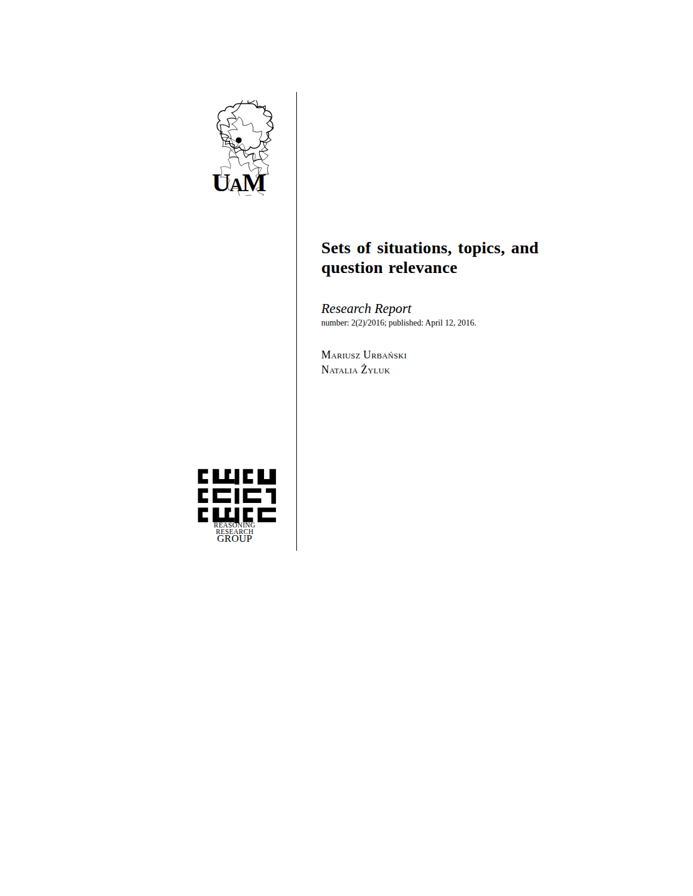UAM
REASONING RESEARCH GROUP
Sets of situations, topics, and question relevance
Research Report
number: 2(2)/2016; published: April 12, 2016.
Mariusz Urbański
Natalia Żyluk